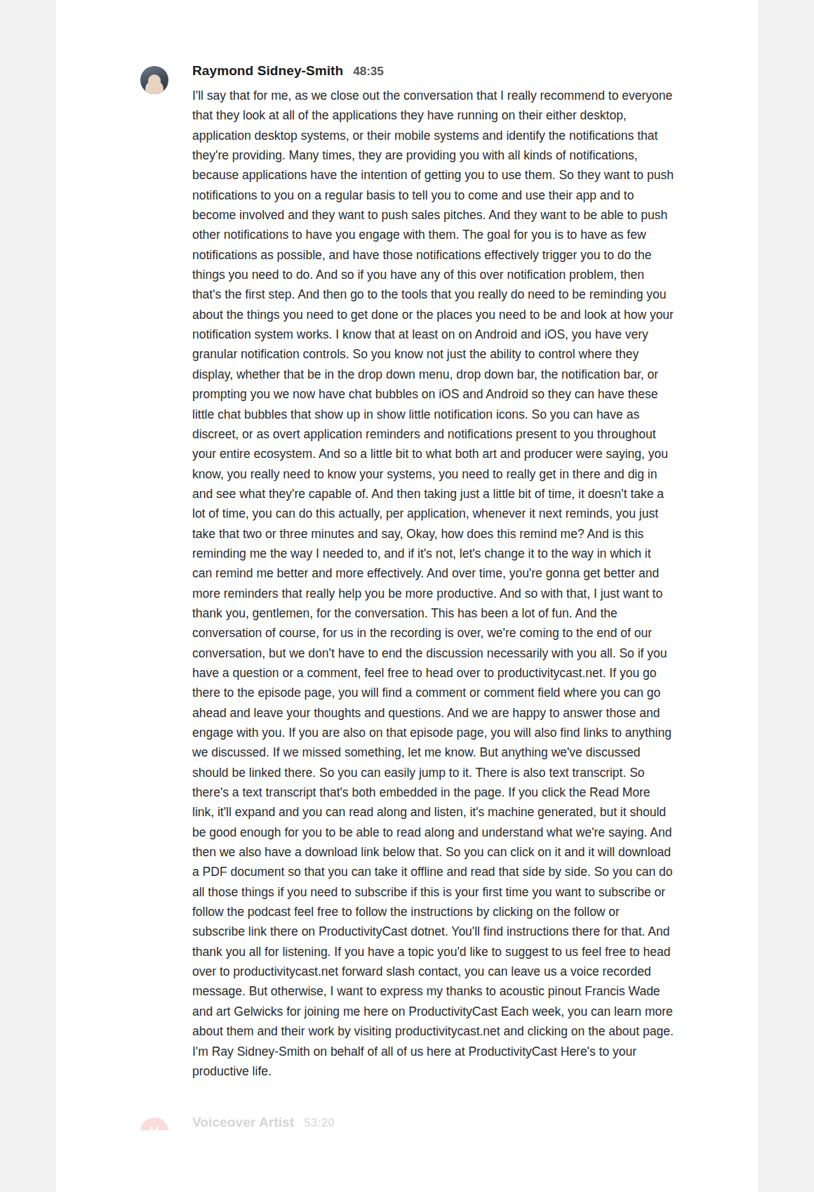Raymond Sidney-Smith 48:35
I'll say that for me, as we close out the conversation that I really recommend to everyone that they look at all of the applications they have running on their either desktop, application desktop systems, or their mobile systems and identify the notifications that they're providing. Many times, they are providing you with all kinds of notifications, because applications have the intention of getting you to use them. So they want to push notifications to you on a regular basis to tell you to come and use their app and to become involved and they want to push sales pitches. And they want to be able to push other notifications to have you engage with them. The goal for you is to have as few notifications as possible, and have those notifications effectively trigger you to do the things you need to do. And so if you have any of this over notification problem, then that's the first step. And then go to the tools that you really do need to be reminding you about the things you need to get done or the places you need to be and look at how your notification system works. I know that at least on on Android and iOS, you have very granular notification controls. So you know not just the ability to control where they display, whether that be in the drop down menu, drop down bar, the notification bar, or prompting you we now have chat bubbles on iOS and Android so they can have these little chat bubbles that show up in show little notification icons. So you can have as discreet, or as overt application reminders and notifications present to you throughout your entire ecosystem. And so a little bit to what both art and producer were saying, you know, you really need to know your systems, you need to really get in there and dig in and see what they're capable of. And then taking just a little bit of time, it doesn't take a lot of time, you can do this actually, per application, whenever it next reminds, you just take that two or three minutes and say, Okay, how does this remind me? And is this reminding me the way I needed to, and if it's not, let's change it to the way in which it can remind me better and more effectively. And over time, you're gonna get better and more reminders that really help you be more productive. And so with that, I just want to thank you, gentlemen, for the conversation. This has been a lot of fun. And the conversation of course, for us in the recording is over, we're coming to the end of our conversation, but we don't have to end the discussion necessarily with you all. So if you have a question or a comment, feel free to head over to productivitycast.net. If you go there to the episode page, you will find a comment or comment field where you can go ahead and leave your thoughts and questions. And we are happy to answer those and engage with you. If you are also on that episode page, you will also find links to anything we discussed. If we missed something, let me know. But anything we've discussed should be linked there. So you can easily jump to it. There is also text transcript. So there's a text transcript that's both embedded in the page. If you click the Read More link, it'll expand and you can read along and listen, it's machine generated, but it should be good enough for you to be able to read along and understand what we're saying. And then we also have a download link below that. So you can click on it and it will download a PDF document so that you can take it offline and read that side by side. So you can do all those things if you need to subscribe if this is your first time you want to subscribe or follow the podcast feel free to follow the instructions by clicking on the follow or subscribe link there on ProductivityCast dotnet. You'll find instructions there for that. And thank you all for listening. If you have a topic you'd like to suggest to us feel free to head over to productivitycast.net forward slash contact, you can leave us a voice recorded message. But otherwise, I want to express my thanks to acoustic pinout Francis Wade and art Gelwicks for joining me here on ProductivityCast Each week, you can learn more about them and their work by visiting productivitycast.net and clicking on the about page. I'm Ray Sidney-Smith on behalf of all of us here at ProductivityCast Here's to your productive life.
V
Voiceover Artist 53:20